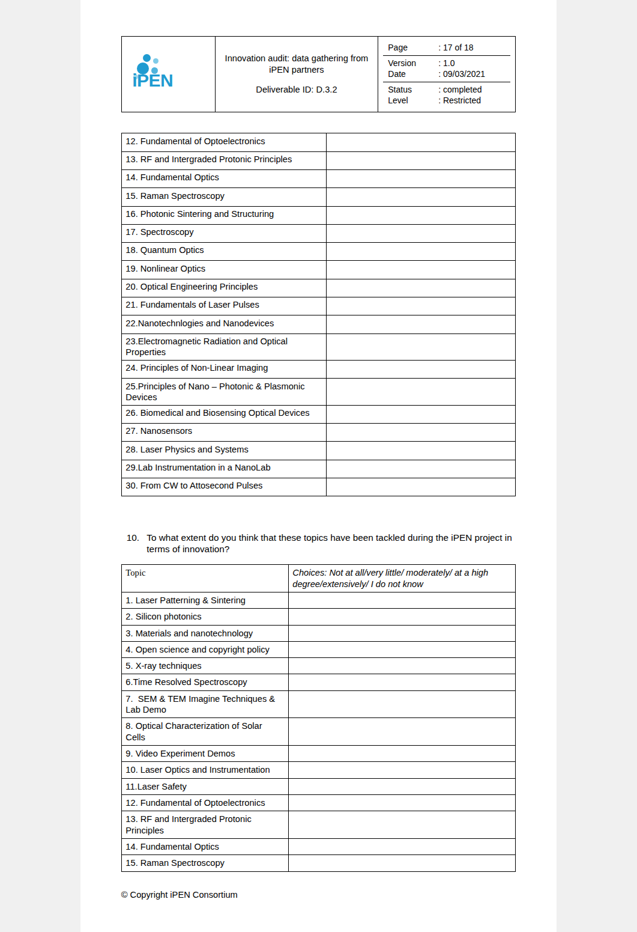| iPEN | Innovation audit: data gathering from iPEN partners Deliverable ID: D.3.2 | / Page / : 17 of 18 / / Version Date / : 1.0 : 09/03/2021 / / Status Level / : completed : Restricted / |
| 12. Fundamental of Optoelectronics | |
| 13. RF and Intergraded Protonic Principles | |
| 14. Fundamental Optics | |
| 15. Raman Spectroscopy | |
| 16. Photonic Sintering and Structuring | |
| 17. Spectroscopy | |
| 18. Quantum Optics | |
| 19. Nonlinear Optics | |
| 20. Optical Engineering Principles | |
| 21. Fundamentals of Laser Pulses | |
| 22.Nanotechnlogies and Nanodevices | |
| 23.Electromagnetic Radiation and Optical Properties | |
| 24. Principles of Non-Linear Imaging | |
| 25.Principles of Nano – Photonic & Plasmonic Devices | |
| 26. Biomedical and Biosensing Optical Devices | |
| 27. Nanosensors | |
| 28. Laser Physics and Systems | |
| 29.Lab Instrumentation in a NanoLab | |
| 30. From CW to Attosecond Pulses | |
To what extent do you think that these topics have been tackled during the iPEN project in terms of innovation?
| Topic | Choices: Not at all/very little/ moderately/ at a high degree/extensively/ I do not know |
| --- | --- |
| 1. Laser Patterning & Sintering | |
| 2. Silicon photonics | |
| 3. Materials and nanotechnology | |
| 4. Open science and copyright policy | |
| 5. X-ray techniques | |
| 6.Time Resolved Spectroscopy | |
| 7. SEM & TEM Imagine Techniques & Lab Demo | |
| 8. Optical Characterization of Solar Cells | |
| 9. Video Experiment Demos | |
| 10. Laser Optics and Instrumentation | |
| 11.Laser Safety | |
| 12. Fundamental of Optoelectronics | |
| 13. RF and Intergraded Protonic Principles | |
| 14. Fundamental Optics | |
| 15. Raman Spectroscopy | |
© Copyright iPEN Consortium